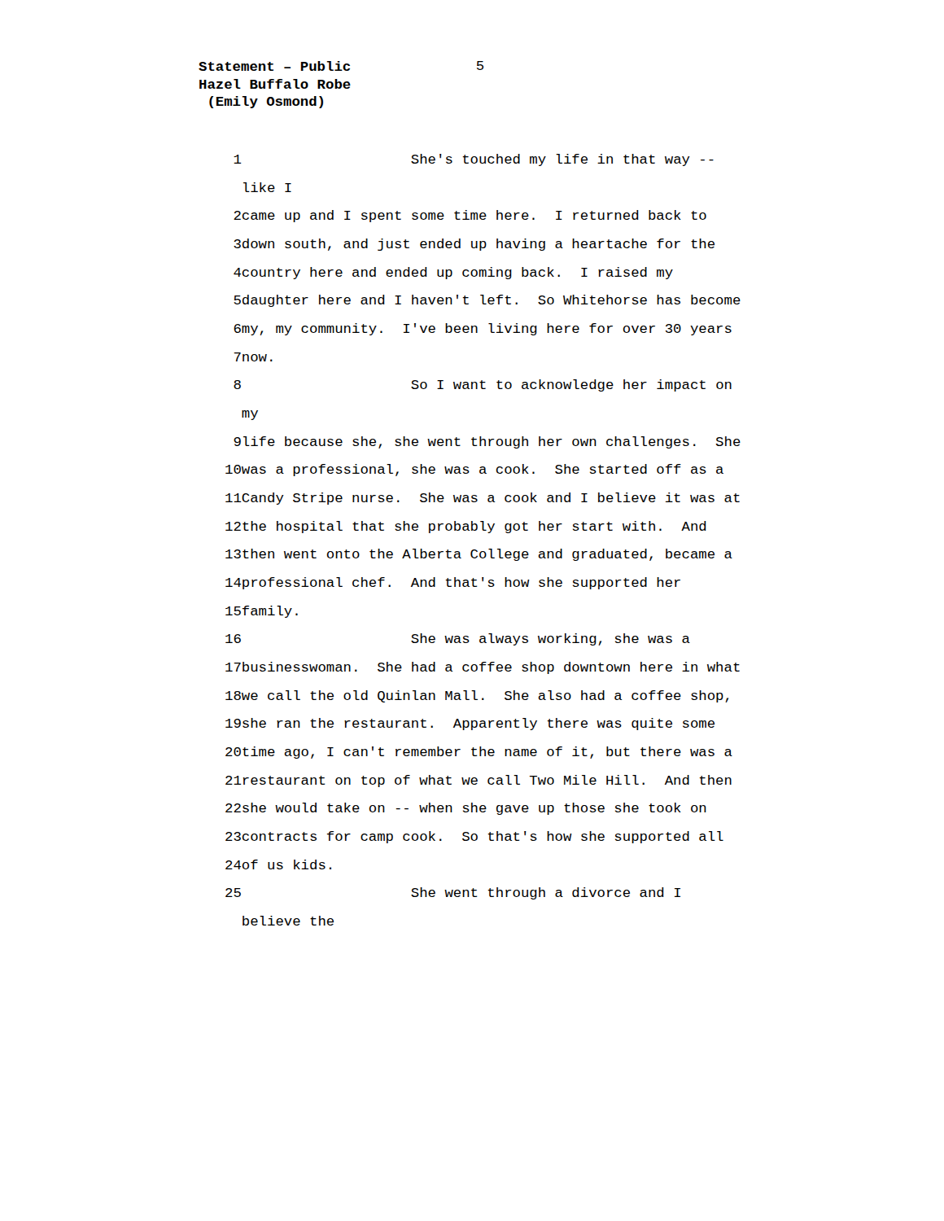5
Statement – Public Hazel Buffalo Robe (Emily Osmond)
| 1 | She's touched my life in that way -- like I |
| 2 | came up and I spent some time here. I returned back to |
| 3 | down south, and just ended up having a heartache for the |
| 4 | country here and ended up coming back. I raised my |
| 5 | daughter here and I haven't left. So Whitehorse has become |
| 6 | my, my community. I've been living here for over 30 years |
| 7 | now. |
| 8 | So I want to acknowledge her impact on my |
| 9 | life because she, she went through her own challenges. She |
| 10 | was a professional, she was a cook. She started off as a |
| 11 | Candy Stripe nurse. She was a cook and I believe it was at |
| 12 | the hospital that she probably got her start with. And |
| 13 | then went onto the Alberta College and graduated, became a |
| 14 | professional chef. And that's how she supported her |
| 15 | family. |
| 16 | She was always working, she was a |
| 17 | businesswoman. She had a coffee shop downtown here in what |
| 18 | we call the old Quinlan Mall. She also had a coffee shop, |
| 19 | she ran the restaurant. Apparently there was quite some |
| 20 | time ago, I can't remember the name of it, but there was a |
| 21 | restaurant on top of what we call Two Mile Hill. And then |
| 22 | she would take on -- when she gave up those she took on |
| 23 | contracts for camp cook. So that's how she supported all |
| 24 | of us kids. |
| 25 | She went through a divorce and I believe the |